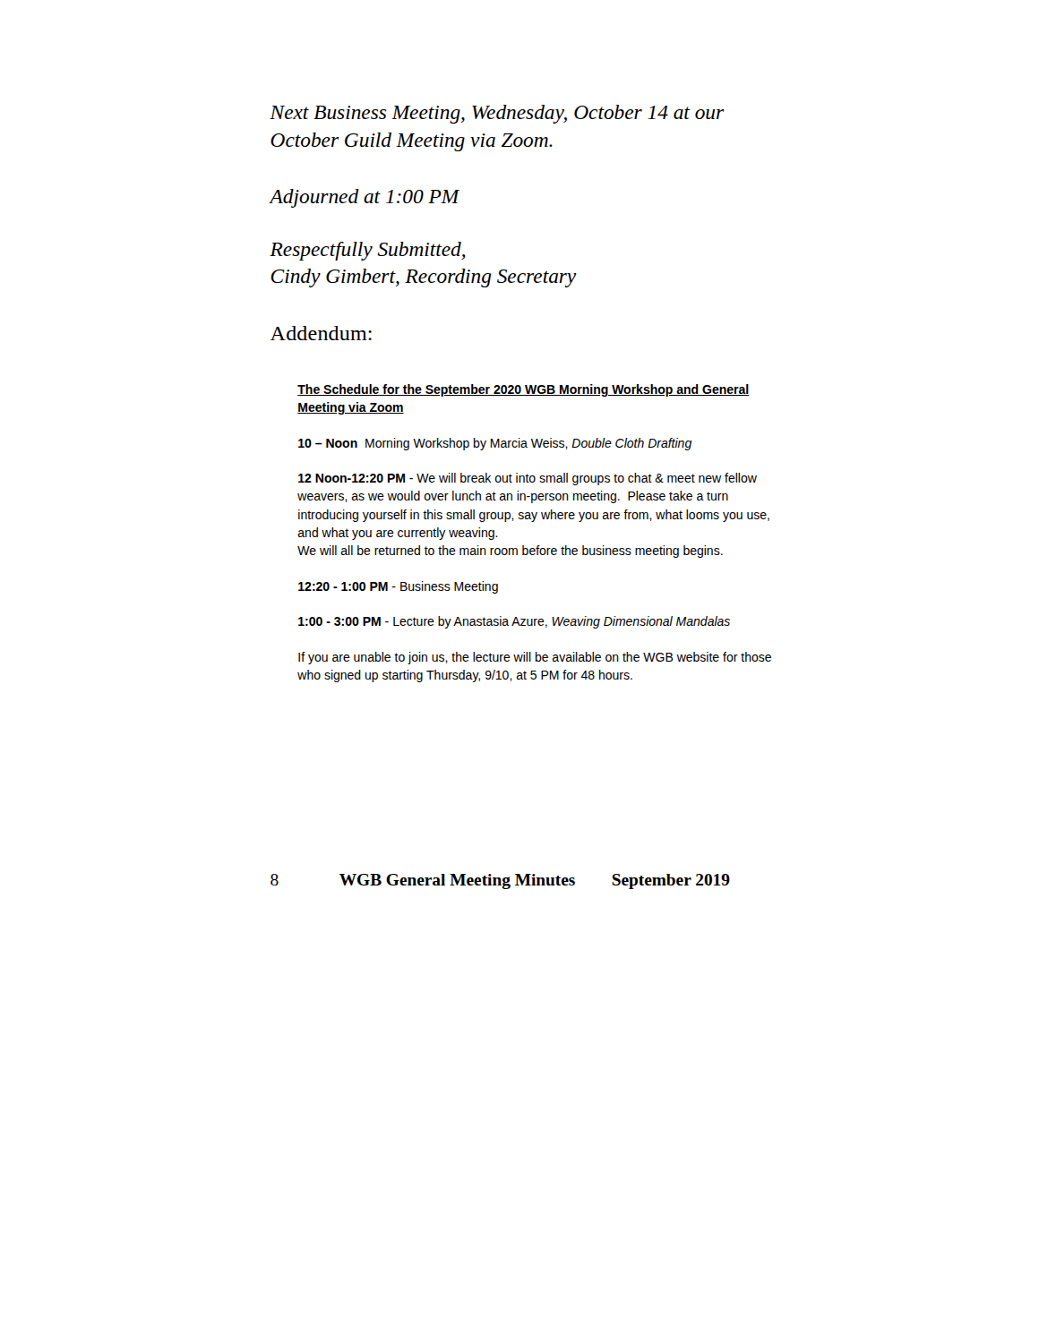Next Business Meeting, Wednesday, October 14 at our October Guild Meeting via Zoom.
Adjourned at 1:00 PM
Respectfully Submitted,
Cindy Gimbert, Recording Secretary
Addendum:
The Schedule for the September 2020 WGB Morning Workshop and General Meeting via Zoom
10 – Noon Morning Workshop by Marcia Weiss, Double Cloth Drafting
12 Noon-12:20 PM - We will break out into small groups to chat & meet new fellow weavers, as we would over lunch at an in-person meeting. Please take a turn introducing yourself in this small group, say where you are from, what looms you use, and what you are currently weaving.
We will all be returned to the main room before the business meeting begins.
12:20 - 1:00 PM - Business Meeting
1:00 - 3:00 PM - Lecture by Anastasia Azure, Weaving Dimensional Mandalas
If you are unable to join us, the lecture will be available on the WGB website for those who signed up starting Thursday, 9/10, at 5 PM for 48 hours.
8
WGB General Meeting Minutes September 2019